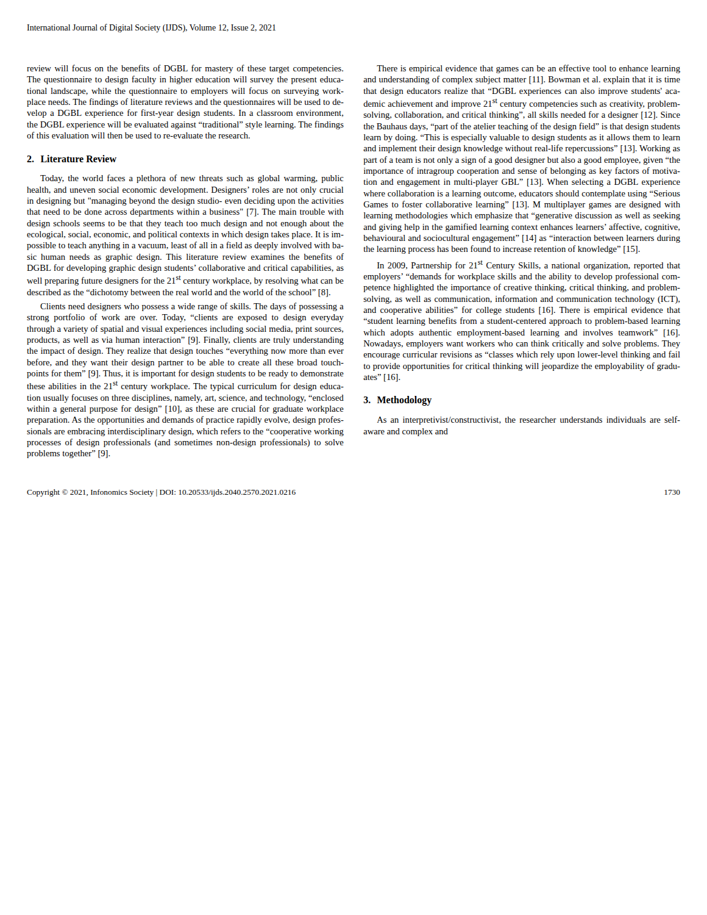International Journal of Digital Society (IJDS), Volume 12, Issue 2, 2021
review will focus on the benefits of DGBL for mastery of these target competencies. The questionnaire to design faculty in higher education will survey the present educational landscape, while the questionnaire to employers will focus on surveying workplace needs. The findings of literature reviews and the questionnaires will be used to develop a DGBL experience for first-year design students. In a classroom environment, the DGBL experience will be evaluated against “traditional” style learning. The findings of this evaluation will then be used to re-evaluate the research.
2. Literature Review
Today, the world faces a plethora of new threats such as global warming, public health, and uneven social economic development. Designers’ roles are not only crucial in designing but "managing beyond the design studio- even deciding upon the activities that need to be done across departments within a business" [7]. The main trouble with design schools seems to be that they teach too much design and not enough about the ecological, social, economic, and political contexts in which design takes place. It is impossible to teach anything in a vacuum, least of all in a field as deeply involved with basic human needs as graphic design. This literature review examines the benefits of DGBL for developing graphic design students’ collaborative and critical capabilities, as well preparing future designers for the 21st century workplace, by resolving what can be described as the “dichotomy between the real world and the world of the school” [8].
Clients need designers who possess a wide range of skills. The days of possessing a strong portfolio of work are over. Today, “clients are exposed to design everyday through a variety of spatial and visual experiences including social media, print sources, products, as well as via human interaction” [9]. Finally, clients are truly understanding the impact of design. They realize that design touches “everything now more than ever before, and they want their design partner to be able to create all these broad touchpoints for them” [9]. Thus, it is important for design students to be ready to demonstrate these abilities in the 21st century workplace. The typical curriculum for design education usually focuses on three disciplines, namely, art, science, and technology, “enclosed within a general purpose for design” [10], as these are crucial for graduate workplace preparation. As the opportunities and demands of practice rapidly evolve, design professionals are embracing interdisciplinary design, which refers to the “cooperative working processes of design professionals (and sometimes non-design professionals) to solve problems together” [9].
There is empirical evidence that games can be an effective tool to enhance learning and understanding of complex subject matter [11]. Bowman et al. explain that it is time that design educators realize that “DGBL experiences can also improve students' academic achievement and improve 21st century competencies such as creativity, problem-solving, collaboration, and critical thinking”, all skills needed for a designer [12]. Since the Bauhaus days, “part of the atelier teaching of the design field” is that design students learn by doing. “This is especially valuable to design students as it allows them to learn and implement their design knowledge without real-life repercussions” [13]. Working as part of a team is not only a sign of a good designer but also a good employee, given “the importance of intragroup cooperation and sense of belonging as key factors of motivation and engagement in multi-player GBL” [13]. When selecting a DGBL experience where collaboration is a learning outcome, educators should contemplate using “Serious Games to foster collaborative learning” [13]. M multiplayer games are designed with learning methodologies which emphasize that “generative discussion as well as seeking and giving help in the gamified learning context enhances learners’ affective, cognitive, behavioural and sociocultural engagement” [14] as “interaction between learners during the learning process has been found to increase retention of knowledge” [15].
In 2009, Partnership for 21st Century Skills, a national organization, reported that employers’ “demands for workplace skills and the ability to develop professional competence highlighted the importance of creative thinking, critical thinking, and problem-solving, as well as communication, information and communication technology (ICT), and cooperative abilities” for college students [16]. There is empirical evidence that “student learning benefits from a student-centered approach to problem-based learning which adopts authentic employment-based learning and involves teamwork” [16]. Nowadays, employers want workers who can think critically and solve problems. They encourage curricular revisions as “classes which rely upon lower-level thinking and fail to provide opportunities for critical thinking will jeopardize the employability of graduates” [16].
3. Methodology
As an interpretivist/constructivist, the researcher understands individuals are self-aware and complex and
Copyright © 2021, Infonomics Society | DOI: 10.20533/ijds.2040.2570.2021.0216 1730